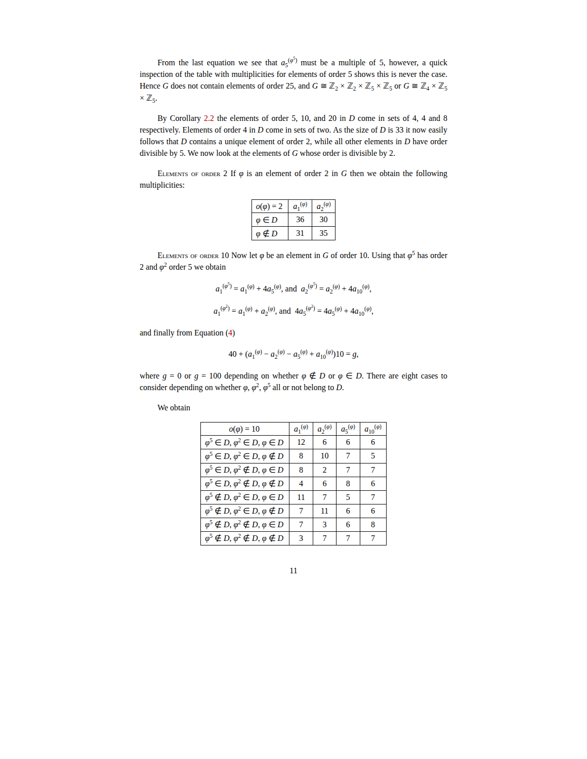From the last equation we see that a5(φ5) must be a multiple of 5, however, a quick inspection of the table with multiplicities for elements of order 5 shows this is never the case. Hence G does not contain elements of order 25, and G ≅ ℤ2 × ℤ2 × ℤ5 × ℤ5 or G ≅ ℤ4 × ℤ5 × ℤ5.
By Corollary 2.2 the elements of order 5, 10, and 20 in D come in sets of 4, 4 and 8 respectively. Elements of order 4 in D come in sets of two. As the size of D is 33 it now easily follows that D contains a unique element of order 2, while all other elements in D have order divisible by 5. We now look at the elements of G whose order is divisible by 2.
Elements of order 2 If φ is an element of order 2 in G then we obtain the following multiplicities:
| o ( φ ) = 2 | a 1 ( φ ) | a 2 ( φ ) |
| φ ∈ D | 36 | 30 |
| φ ∉ D | 31 | 35 |
Elements of order 10 Now let φ be an element in G of order 10. Using that φ5 has order 2 and φ2 order 5 we obtain
a1(φ5) = a1(φ) + 4a5(φ), and a2(φ5) = a2(φ) + 4a10(φ),
a1(φ2) = a1(φ) + a2(φ), and 4a5(φ2) = 4a5(φ) + 4a10(φ),
and finally from Equation (4)
40 + (a1(φ) − a2(φ) − a5(φ) + a10(φ))10 = g,
where g = 0 or g = 100 depending on whether φ ∉ D or φ ∈ D. There are eight cases to consider depending on whether φ, φ2, φ5 all or not belong to D.
We obtain
| o ( φ ) = 10 | a 1 ( φ ) | a 2 ( φ ) | a 5 ( φ ) | a 10 ( φ ) |
| φ 5 ∈ D , φ 2 ∈ D , φ ∈ D | 12 | 6 | 6 | 6 |
| φ 5 ∈ D , φ 2 ∈ D , φ ∉ D | 8 | 10 | 7 | 5 |
| φ 5 ∈ D , φ 2 ∉ D , φ ∈ D | 8 | 2 | 7 | 7 |
| φ 5 ∈ D , φ 2 ∉ D , φ ∉ D | 4 | 6 | 8 | 6 |
| φ 5 ∉ D , φ 2 ∈ D , φ ∈ D | 11 | 7 | 5 | 7 |
| φ 5 ∉ D , φ 2 ∈ D , φ ∉ D | 7 | 11 | 6 | 6 |
| φ 5 ∉ D , φ 2 ∉ D , φ ∈ D | 7 | 3 | 6 | 8 |
| φ 5 ∉ D , φ 2 ∉ D , φ ∉ D | 3 | 7 | 7 | 7 |
11